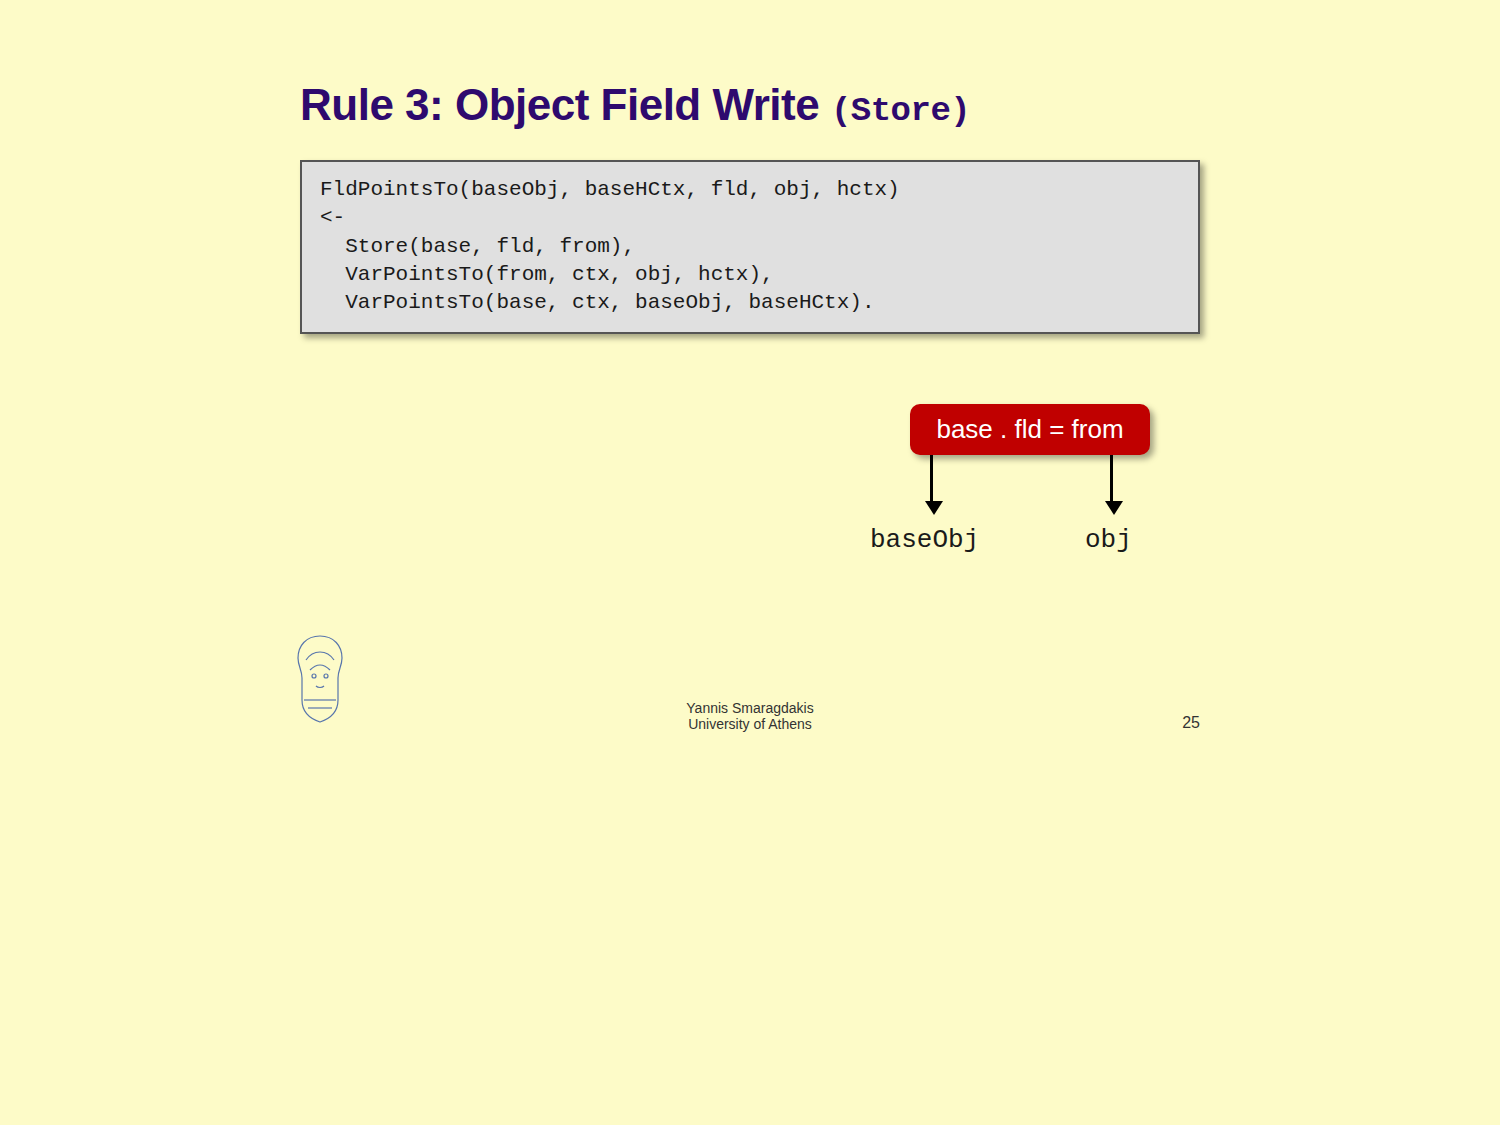Rule 3: Object Field Write (Store)
FldPointsTo(baseObj, baseHCtx, fld, obj, hctx) <- Store(base, fld, from), VarPointsTo(from, ctx, obj, hctx), VarPointsTo(base, ctx, baseObj, baseHCtx).
base . fld = from
baseObj obj
Yannis Smaragdakis
University of Athens
25